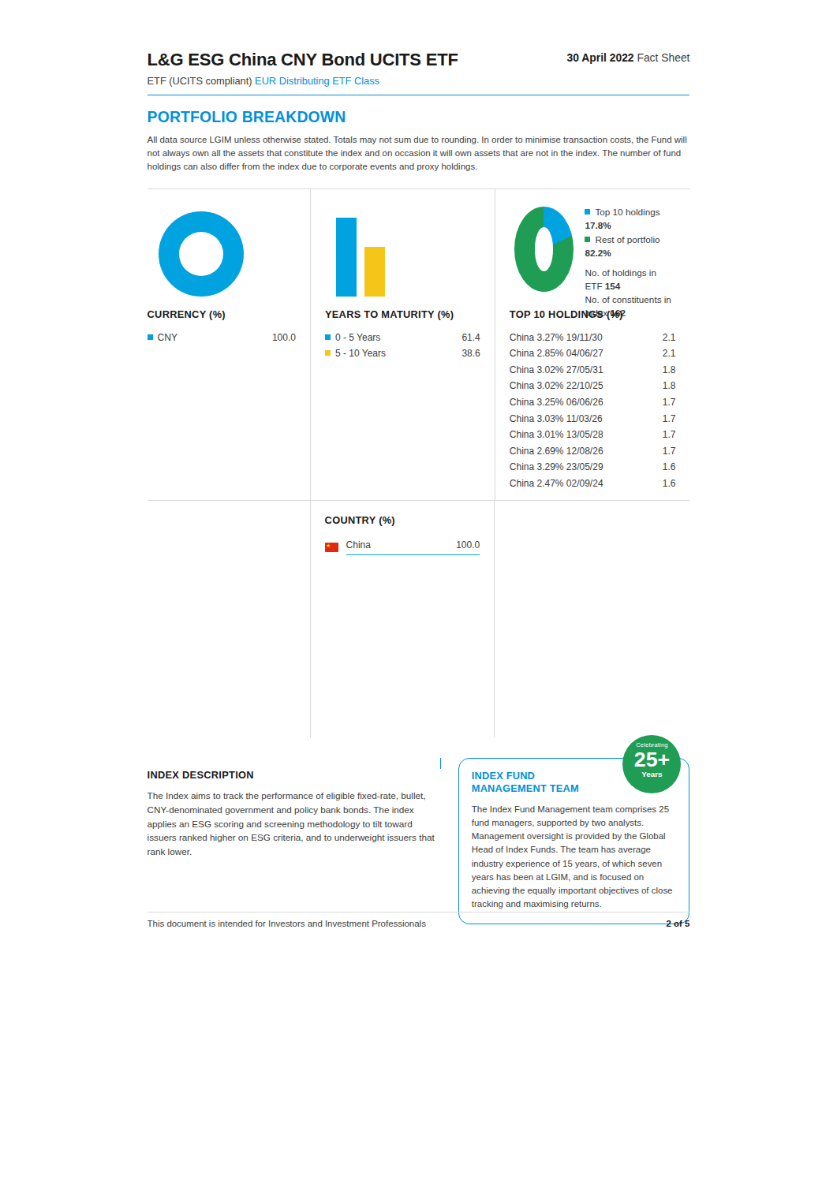L&G ESG China CNY Bond UCITS ETF
ETF (UCITS compliant) EUR Distributing ETF Class
30 April 2022 Fact Sheet
PORTFOLIO BREAKDOWN
All data source LGIM unless otherwise stated. Totals may not sum due to rounding. In order to minimise transaction costs, the Fund will not always own all the assets that constitute the index and on occasion it will own assets that are not in the index. The number of fund holdings can also differ from the index due to corporate events and proxy holdings.
CURRENCY (%)
| CNY | 100.0 |
YEARS TO MATURITY (%)
| 0 - 5 Years | 61.4 |
| 5 - 10 Years | 38.6 |
Top 10 holdings 17.8%
Rest of portfolio 82.2%
No. of holdings in ETF 154
No. of constituents in Index 162
TOP 10 HOLDINGS (%)
| China 3.27% 19/11/30 | 2.1 |
| China 2.85% 04/06/27 | 2.1 |
| China 3.02% 27/05/31 | 1.8 |
| China 3.02% 22/10/25 | 1.8 |
| China 3.25% 06/06/26 | 1.7 |
| China 3.03% 11/03/26 | 1.7 |
| China 3.01% 13/05/28 | 1.7 |
| China 2.69% 12/08/26 | 1.7 |
| China 3.29% 23/05/29 | 1.6 |
| China 2.47% 02/09/24 | 1.6 |
COUNTRY (%)
China 100.0
INDEX DESCRIPTION
The Index aims to track the performance of eligible fixed-rate, bullet, CNY-denominated government and policy bank bonds. The index applies an ESG scoring and screening methodology to tilt toward issuers ranked higher on ESG criteria, and to underweight issuers that rank lower.
Celebrating
25+
Years
INDEX FUND
MANAGEMENT TEAM
The Index Fund Management team comprises 25 fund managers, supported by two analysts. Management oversight is provided by the Global Head of Index Funds. The team has average industry experience of 15 years, of which seven years has been at LGIM, and is focused on achieving the equally important objectives of close tracking and maximising returns.
This document is intended for Investors and Investment Professionals
2 of 5